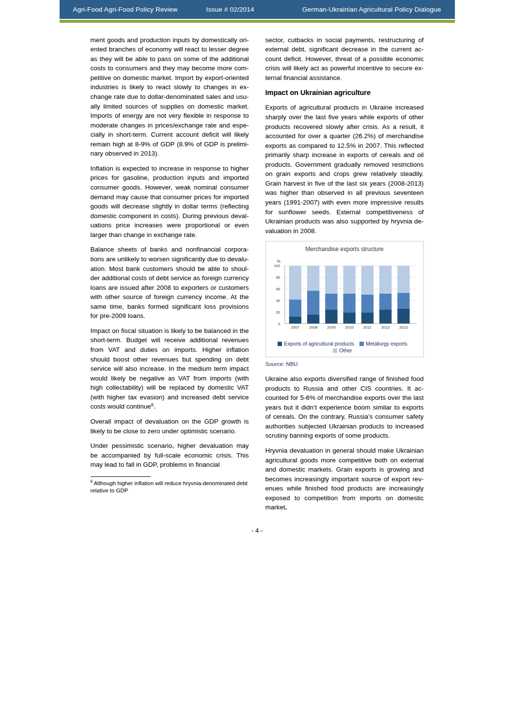Agri-Food Agri-Food Policy Review
Issue # 02/2014
German-Ukrainian Agricultural Policy Dialogue
ment goods and production inputs by domestically oriented branches of economy will react to lesser degree as they will be able to pass on some of the additional costs to consumers and they may become more competitive on domestic market. Import by export-oriented industries is likely to react slowly to changes in exchange rate due to dollar-denominated sales and usually limited sources of supplies on domestic market. Imports of energy are not very flexible in response to moderate changes in prices/exchange rate and especially in short-term. Current account deficit will likely remain high at 8-9% of GDP (8.9% of GDP is preliminary observed in 2013).
Inflation is expected to increase in response to higher prices for gasoline, production inputs and imported consumer goods. However, weak nominal consumer demand may cause that consumer prices for imported goods will decrease slightly in dollar terms (reflecting domestic component in costs). During previous devaluations price increases were proportional or even larger than change in exchange rate.
Balance sheets of banks and nonfinancial corporations are unlikely to worsen significantly due to devaluation. Most bank customers should be able to shoulder additional costs of debt service as foreign currency loans are issued after 2008 to exporters or customers with other source of foreign currency income. At the same time, banks formed significant loss provisions for pre-2009 loans.
Impact on fiscal situation is likely to be balanced in the short-term. Budget will receive additional revenues from VAT and duties on imports. Higher inflation should boost other revenues but spending on debt service will also increase. In the medium term impact would likely be negative as VAT from imports (with high collectability) will be replaced by domestic VAT (with higher tax evasion) and increased debt service costs would continue6.
Overall impact of devaluation on the GDP growth is likely to be close to zero under optimistic scenario.
Under pessimistic scenario, higher devaluation may be accompanied by full-scale economic crisis. This may lead to fall in GDP, problems in financial
6 Although higher inflation will reduce hryvnia-denominated debt relative to GDP
sector, cutbacks in social payments, restructuring of external debt, significant decrease in the current account deficit. However, threat of a possible economic crisis will likely act as powerful incentive to secure external financial assistance.
Impact on Ukrainian agriculture
Exports of agricultural products in Ukraine increased sharply over the last five years while exports of other products recovered slowly after crisis. As a result, it accounted for over a quarter (26.2%) of merchandise exports as compared to 12.5% in 2007. This reflected primarily sharp increase in exports of cereals and oil products. Government gradually removed restrictions on grain exports and crops grew relatively steadily. Grain harvest in five of the last six years (2008-2013) was higher than observed in all previous seventeen years (1991-2007) with even more impressive results for sunflower seeds. External competitiveness of Ukrainian products was also supported by hryvnia devaluation in 2008.
Merchandise exports structure
% 100 80 60 40 20 0 2007 2008 2009 2010 2011 2012 2013
Exports of agricultural products Metallurgy exports Other
Source: NBU
Ukraine also exports diversified range of finished food products to Russia and other CIS countries. It accounted for 5-6% of merchandise exports over the last years but it didn’t experience boom similar to exports of cereals. On the contrary, Russia’s consumer safety authorities subjected Ukrainian products to increased scrutiny banning exports of some products.
Hryvnia devaluation in general should make Ukrainian agricultural goods more competitive both on external and domestic markets. Grain exports is growing and becomes increasingly important source of export revenues while finished food products are increasingly exposed to competition from imports on domestic market.
- 4 -